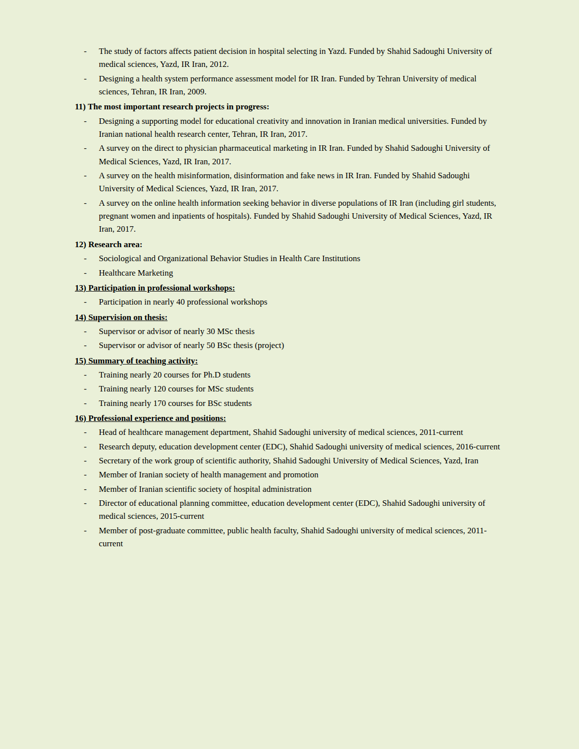The study of factors affects patient decision in hospital selecting in Yazd. Funded by Shahid Sadoughi University of medical sciences, Yazd, IR Iran, 2012.
Designing a health system performance assessment model for IR Iran. Funded by Tehran University of medical sciences, Tehran, IR Iran, 2009.
11) The most important research projects in progress:
Designing a supporting model for educational creativity and innovation in Iranian medical universities. Funded by Iranian national health research center, Tehran, IR Iran, 2017.
A survey on the direct to physician pharmaceutical marketing in IR Iran. Funded by Shahid Sadoughi University of Medical Sciences, Yazd, IR Iran, 2017.
A survey on the health misinformation, disinformation and fake news in IR Iran. Funded by Shahid Sadoughi University of Medical Sciences, Yazd, IR Iran, 2017.
A survey on the online health information seeking behavior in diverse populations of IR Iran (including girl students, pregnant women and inpatients of hospitals). Funded by Shahid Sadoughi University of Medical Sciences, Yazd, IR Iran, 2017.
12) Research area:
Sociological and Organizational Behavior Studies in Health Care Institutions
Healthcare Marketing
13) Participation in professional workshops:
Participation in nearly 40 professional workshops
14) Supervision on thesis:
Supervisor or advisor of nearly 30 MSc thesis
Supervisor or advisor of nearly 50 BSc thesis (project)
15) Summary of teaching activity:
Training nearly 20 courses for Ph.D students
Training nearly 120 courses for MSc students
Training nearly 170 courses for BSc students
16) Professional experience and positions:
Head of healthcare management department, Shahid Sadoughi university of medical sciences, 2011-current
Research deputy, education development center (EDC), Shahid Sadoughi university of medical sciences, 2016-current
Secretary of the work group of scientific authority, Shahid Sadoughi University of Medical Sciences, Yazd, Iran
Member of Iranian society of health management and promotion
Member of Iranian scientific society of hospital administration
Director of educational planning committee, education development center (EDC), Shahid Sadoughi university of medical sciences, 2015-current
Member of post-graduate committee, public health faculty, Shahid Sadoughi university of medical sciences, 2011-current